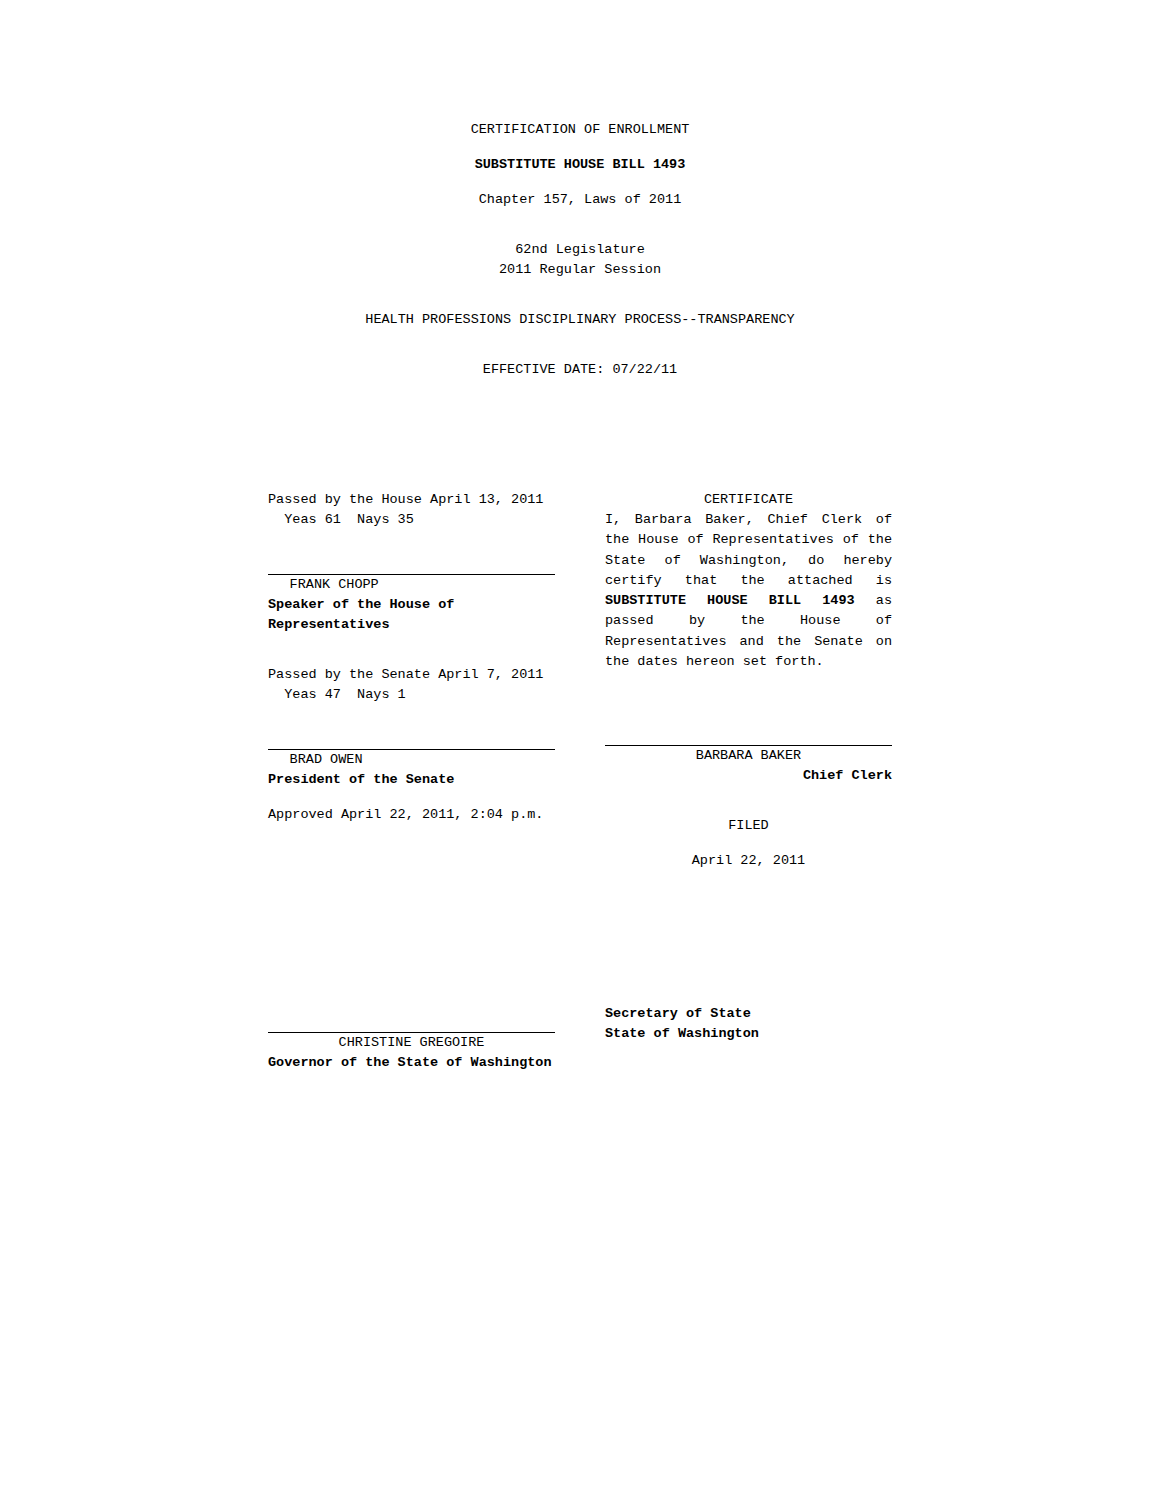CERTIFICATION OF ENROLLMENT
SUBSTITUTE HOUSE BILL 1493
Chapter 157, Laws of 2011
62nd Legislature
2011 Regular Session
HEALTH PROFESSIONS DISCIPLINARY PROCESS--TRANSPARENCY
EFFECTIVE DATE: 07/22/11
Passed by the House April 13, 2011
Yeas 61 Nays 35
FRANK CHOPP
Speaker of the House of Representatives
Passed by the Senate April 7, 2011
Yeas 47 Nays 1
BRAD OWEN
President of the Senate
Approved April 22, 2011, 2:04 p.m.
CERTIFICATE
I, Barbara Baker, Chief Clerk of the House of Representatives of the State of Washington, do hereby certify that the attached is SUBSTITUTE HOUSE BILL 1493 as passed by the House of Representatives and the Senate on the dates hereon set forth.
BARBARA BAKER
Chief Clerk
FILED
April 22, 2011
CHRISTINE GREGOIRE
Governor of the State of Washington
Secretary of State
State of Washington